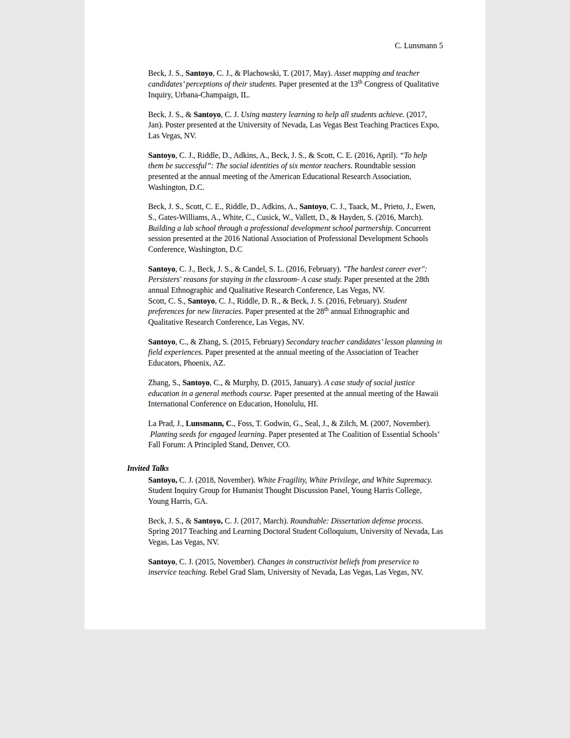C. Lunsmann 5
Beck, J. S., Santoyo, C. J., & Plachowski, T. (2017, May). Asset mapping and teacher candidates’ perceptions of their students. Paper presented at the 13th Congress of Qualitative Inquiry, Urbana-Champaign, IL.
Beck, J. S., & Santoyo, C. J. Using mastery learning to help all students achieve. (2017, Jan). Poster presented at the University of Nevada, Las Vegas Best Teaching Practices Expo, Las Vegas, NV.
Santoyo, C. J., Riddle, D., Adkins, A., Beck, J. S., & Scott, C. E. (2016, April). “To help them be successful”: The social identities of six mentor teachers. Roundtable session presented at the annual meeting of the American Educational Research Association, Washington, D.C.
Beck, J. S., Scott, C. E., Riddle, D., Adkins, A., Santoyo, C. J., Taack, M., Prieto, J., Ewen, S., Gates-Williams, A., White, C., Cusick, W., Vallett, D., & Hayden, S. (2016, March). Building a lab school through a professional development school partnership. Concurrent session presented at the 2016 National Association of Professional Development Schools Conference, Washington, D.C
Santoyo, C. J., Beck, J. S., & Candel, S. L. (2016, February). "The hardest career ever": Persisters' reasons for staying in the classroom- A case study. Paper presented at the 28th annual Ethnographic and Qualitative Research Conference, Las Vegas, NV.
Scott, C. S., Santoyo, C. J., Riddle, D. R., & Beck, J. S. (2016, February). Student preferences for new literacies. Paper presented at the 28th annual Ethnographic and Qualitative Research Conference, Las Vegas, NV.
Santoyo, C., & Zhang, S. (2015, February) Secondary teacher candidates’ lesson planning in field experiences. Paper presented at the annual meeting of the Association of Teacher Educators, Phoenix, AZ.
Zhang, S., Santoyo, C., & Murphy, D. (2015, January). A case study of social justice education in a general methods course. Paper presented at the annual meeting of the Hawaii International Conference on Education, Honolulu, HI.
La Prad, J., Lunsmann, C., Foss, T. Godwin, G., Seal, J., & Zilch, M. (2007, November). Planting seeds for engaged learning. Paper presented at The Coalition of Essential Schools’ Fall Forum: A Principled Stand, Denver, CO.
Invited Talks
Santoyo, C. J. (2018, November). White Fragility, White Privilege, and White Supremacy. Student Inquiry Group for Humanist Thought Discussion Panel, Young Harris College, Young Harris, GA.
Beck, J. S., & Santoyo, C. J. (2017, March). Roundtable: Dissertation defense process. Spring 2017 Teaching and Learning Doctoral Student Colloquium, University of Nevada, Las Vegas, Las Vegas, NV.
Santoyo, C. J. (2015, November). Changes in constructivist beliefs from preservice to inservice teaching. Rebel Grad Slam, University of Nevada, Las Vegas, Las Vegas, NV.